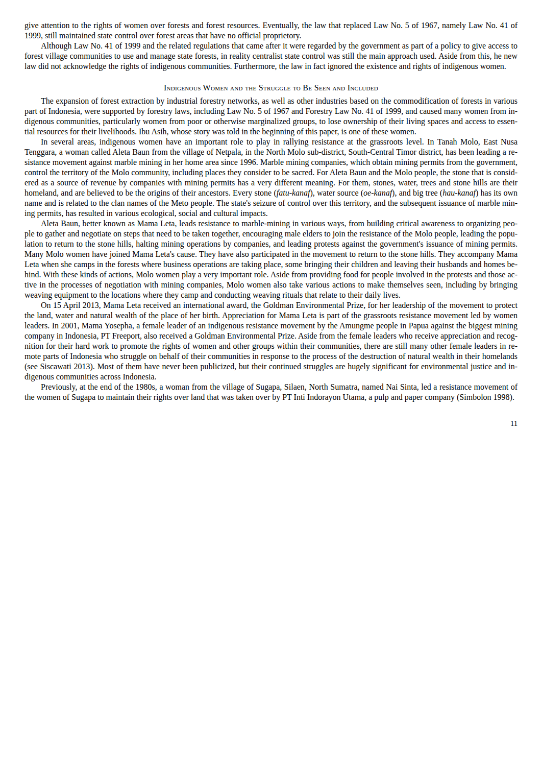give attention to the rights of women over forests and forest resources. Eventually, the law that replaced Law No. 5 of 1967, namely Law No. 41 of 1999, still maintained state control over forest areas that have no official proprietory.
Although Law No. 41 of 1999 and the related regulations that came after it were regarded by the government as part of a policy to give access to forest village communities to use and manage state forests, in reality centralist state control was still the main approach used. Aside from this, he new law did not acknowledge the rights of indigenous communities. Furthermore, the law in fact ignored the existence and rights of indigenous women.
Indigenous Women and the Struggle to Be Seen and Included
The expansion of forest extraction by industrial forestry networks, as well as other industries based on the commodification of forests in various part of Indonesia, were supported by forestry laws, including Law No. 5 of 1967 and Forestry Law No. 41 of 1999, and caused many women from indigenous communities, particularly women from poor or otherwise marginalized groups, to lose ownership of their living spaces and access to essential resources for their livelihoods. Ibu Asih, whose story was told in the beginning of this paper, is one of these women.
In several areas, indigenous women have an important role to play in rallying resistance at the grassroots level. In Tanah Molo, East Nusa Tenggara, a woman called Aleta Baun from the village of Netpala, in the North Molo sub-district, South-Central Timor district, has been leading a resistance movement against marble mining in her home area since 1996. Marble mining companies, which obtain mining permits from the government, control the territory of the Molo community, including places they consider to be sacred. For Aleta Baun and the Molo people, the stone that is considered as a source of revenue by companies with mining permits has a very different meaning. For them, stones, water, trees and stone hills are their homeland, and are believed to be the origins of their ancestors. Every stone (fatu-kanaf), water source (oe-kanaf), and big tree (hau-kanaf) has its own name and is related to the clan names of the Meto people. The state's seizure of control over this territory, and the subsequent issuance of marble mining permits, has resulted in various ecological, social and cultural impacts.
Aleta Baun, better known as Mama Leta, leads resistance to marble-mining in various ways, from building critical awareness to organizing people to gather and negotiate on steps that need to be taken together, encouraging male elders to join the resistance of the Molo people, leading the population to return to the stone hills, halting mining operations by companies, and leading protests against the government's issuance of mining permits. Many Molo women have joined Mama Leta's cause. They have also participated in the movement to return to the stone hills. They accompany Mama Leta when she camps in the forests where business operations are taking place, some bringing their children and leaving their husbands and homes behind. With these kinds of actions, Molo women play a very important role. Aside from providing food for people involved in the protests and those active in the processes of negotiation with mining companies, Molo women also take various actions to make themselves seen, including by bringing weaving equipment to the locations where they camp and conducting weaving rituals that relate to their daily lives.
On 15 April 2013, Mama Leta received an international award, the Goldman Environmental Prize, for her leadership of the movement to protect the land, water and natural wealth of the place of her birth. Appreciation for Mama Leta is part of the grassroots resistance movement led by women leaders. In 2001, Mama Yosepha, a female leader of an indigenous resistance movement by the Amungme people in Papua against the biggest mining company in Indonesia, PT Freeport, also received a Goldman Environmental Prize. Aside from the female leaders who receive appreciation and recognition for their hard work to promote the rights of women and other groups within their communities, there are still many other female leaders in remote parts of Indonesia who struggle on behalf of their communities in response to the process of the destruction of natural wealth in their homelands (see Siscawati 2013). Most of them have never been publicized, but their continued struggles are hugely significant for environmental justice and indigenous communities across Indonesia.
Previously, at the end of the 1980s, a woman from the village of Sugapa, Silaen, North Sumatra, named Nai Sinta, led a resistance movement of the women of Sugapa to maintain their rights over land that was taken over by PT Inti Indorayon Utama, a pulp and paper company (Simbolon 1998).
11